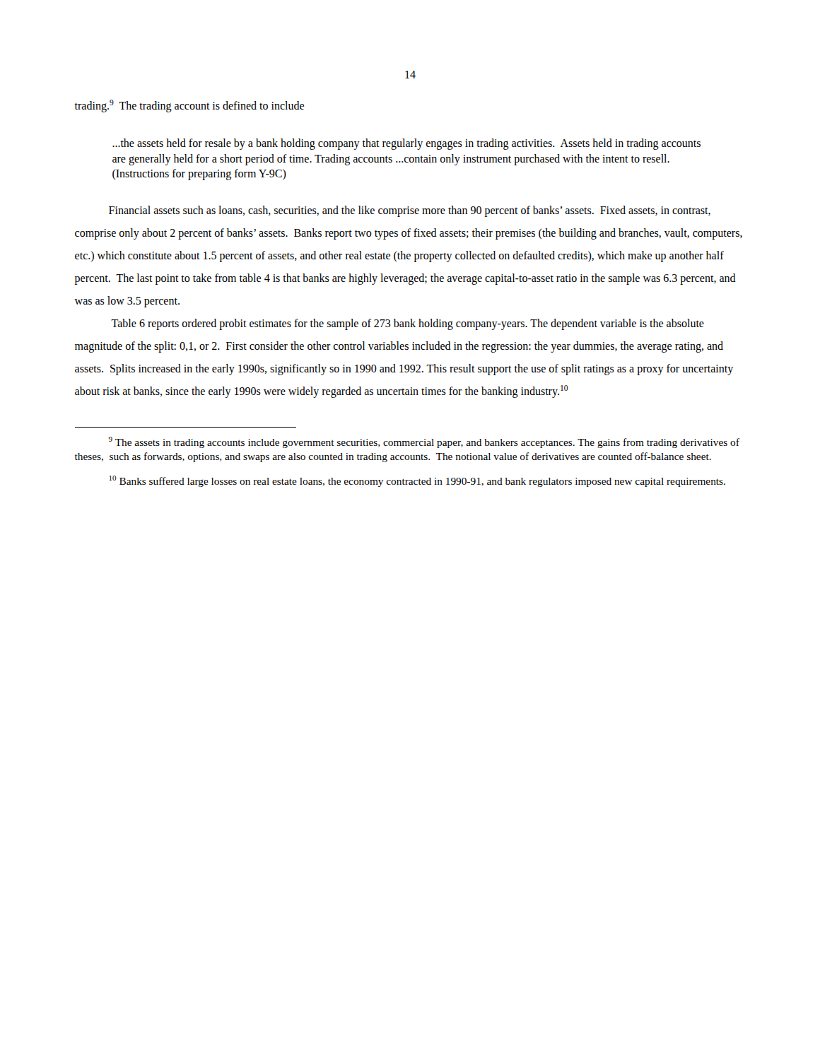14
trading.9 The trading account is defined to include
...the assets held for resale by a bank holding company that regularly engages in trading activities. Assets held in trading accounts are generally held for a short period of time. Trading accounts ...contain only instrument purchased with the intent to resell.
(Instructions for preparing form Y-9C)
Financial assets such as loans, cash, securities, and the like comprise more than 90 percent of banks’ assets. Fixed assets, in contrast, comprise only about 2 percent of banks’ assets. Banks report two types of fixed assets; their premises (the building and branches, vault, computers, etc.) which constitute about 1.5 percent of assets, and other real estate (the property collected on defaulted credits), which make up another half percent. The last point to take from table 4 is that banks are highly leveraged; the average capital-to-asset ratio in the sample was 6.3 percent, and was as low 3.5 percent.
Table 6 reports ordered probit estimates for the sample of 273 bank holding company-years. The dependent variable is the absolute magnitude of the split: 0,1, or 2. First consider the other control variables included in the regression: the year dummies, the average rating, and assets. Splits increased in the early 1990s, significantly so in 1990 and 1992. This result support the use of split ratings as a proxy for uncertainty about risk at banks, since the early 1990s were widely regarded as uncertain times for the banking industry.10
9 The assets in trading accounts include government securities, commercial paper, and bankers acceptances. The gains from trading derivatives of theses, such as forwards, options, and swaps are also counted in trading accounts. The notional value of derivatives are counted off-balance sheet.
10 Banks suffered large losses on real estate loans, the economy contracted in 1990-91, and bank regulators imposed new capital requirements.